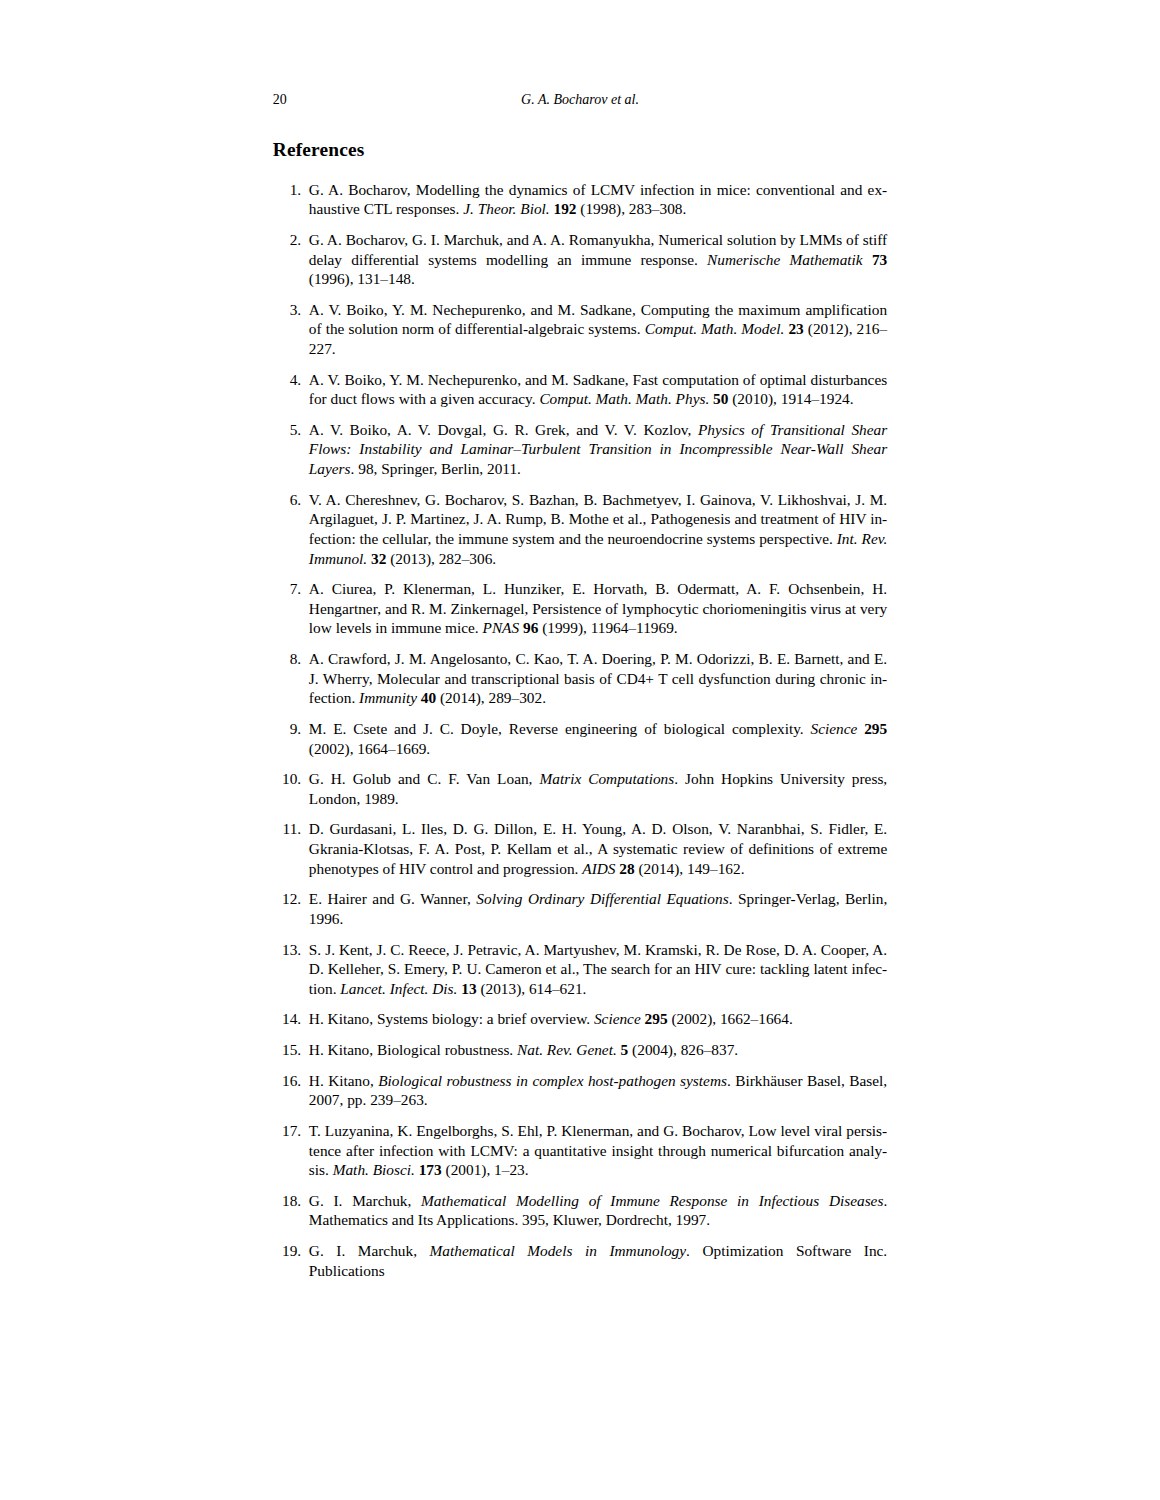20 G. A. Bocharov et al.
References
G. A. Bocharov, Modelling the dynamics of LCMV infection in mice: conventional and exhaustive CTL responses. J. Theor. Biol. 192 (1998), 283–308.
G. A. Bocharov, G. I. Marchuk, and A. A. Romanyukha, Numerical solution by LMMs of stiff delay differential systems modelling an immune response. Numerische Mathematik 73 (1996), 131–148.
A. V. Boiko, Y. M. Nechepurenko, and M. Sadkane, Computing the maximum amplification of the solution norm of differential-algebraic systems. Comput. Math. Model. 23 (2012), 216–227.
A. V. Boiko, Y. M. Nechepurenko, and M. Sadkane, Fast computation of optimal disturbances for duct flows with a given accuracy. Comput. Math. Math. Phys. 50 (2010), 1914–1924.
A. V. Boiko, A. V. Dovgal, G. R. Grek, and V. V. Kozlov, Physics of Transitional Shear Flows: Instability and Laminar–Turbulent Transition in Incompressible Near-Wall Shear Layers. 98, Springer, Berlin, 2011.
V. A. Chereshnev, G. Bocharov, S. Bazhan, B. Bachmetyev, I. Gainova, V. Likhoshvai, J. M. Argilaguet, J. P. Martinez, J. A. Rump, B. Mothe et al., Pathogenesis and treatment of HIV infection: the cellular, the immune system and the neuroendocrine systems perspective. Int. Rev. Immunol. 32 (2013), 282–306.
A. Ciurea, P. Klenerman, L. Hunziker, E. Horvath, B. Odermatt, A. F. Ochsenbein, H. Hengartner, and R. M. Zinkernagel, Persistence of lymphocytic choriomeningitis virus at very low levels in immune mice. PNAS 96 (1999), 11964–11969.
A. Crawford, J. M. Angelosanto, C. Kao, T. A. Doering, P. M. Odorizzi, B. E. Barnett, and E. J. Wherry, Molecular and transcriptional basis of CD4+ T cell dysfunction during chronic infection. Immunity 40 (2014), 289–302.
M. E. Csete and J. C. Doyle, Reverse engineering of biological complexity. Science 295 (2002), 1664–1669.
G. H. Golub and C. F. Van Loan, Matrix Computations. John Hopkins University press, London, 1989.
D. Gurdasani, L. Iles, D. G. Dillon, E. H. Young, A. D. Olson, V. Naranbhai, S. Fidler, E. Gkrania-Klotsas, F. A. Post, P. Kellam et al., A systematic review of definitions of extreme phenotypes of HIV control and progression. AIDS 28 (2014), 149–162.
E. Hairer and G. Wanner, Solving Ordinary Differential Equations. Springer-Verlag, Berlin, 1996.
S. J. Kent, J. C. Reece, J. Petravic, A. Martyushev, M. Kramski, R. De Rose, D. A. Cooper, A. D. Kelleher, S. Emery, P. U. Cameron et al., The search for an HIV cure: tackling latent infection. Lancet. Infect. Dis. 13 (2013), 614–621.
H. Kitano, Systems biology: a brief overview. Science 295 (2002), 1662–1664.
H. Kitano, Biological robustness. Nat. Rev. Genet. 5 (2004), 826–837.
H. Kitano, Biological robustness in complex host-pathogen systems. Birkhäuser Basel, Basel, 2007, pp. 239–263.
T. Luzyanina, K. Engelborghs, S. Ehl, P. Klenerman, and G. Bocharov, Low level viral persistence after infection with LCMV: a quantitative insight through numerical bifurcation analysis. Math. Biosci. 173 (2001), 1–23.
G. I. Marchuk, Mathematical Modelling of Immune Response in Infectious Diseases. Mathematics and Its Applications. 395, Kluwer, Dordrecht, 1997.
G. I. Marchuk, Mathematical Models in Immunology. Optimization Software Inc. Publications